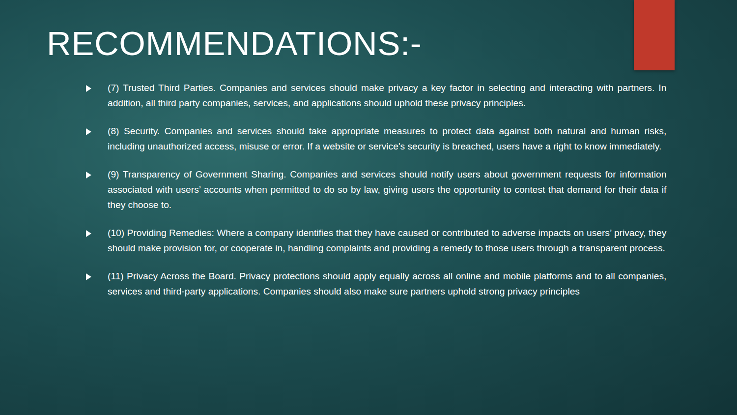RECOMMENDATIONS:-
(7) Trusted Third Parties. Companies and services should make privacy a key factor in selecting and interacting with partners. In addition, all third party companies, services, and applications should uphold these privacy principles.
(8) Security. Companies and services should take appropriate measures to protect data against both natural and human risks, including unauthorized access, misuse or error. If a website or service's security is breached, users have a right to know immediately.
(9) Transparency of Government Sharing. Companies and services should notify users about government requests for information associated with users’ accounts when permitted to do so by law, giving users the opportunity to contest that demand for their data if they choose to.
(10) Providing Remedies: Where a company identifies that they have caused or contributed to adverse impacts on users’ privacy, they should make provision for, or cooperate in, handling complaints and providing a remedy to those users through a transparent process.
(11) Privacy Across the Board. Privacy protections should apply equally across all online and mobile platforms and to all companies, services and third-party applications. Companies should also make sure partners uphold strong privacy principles